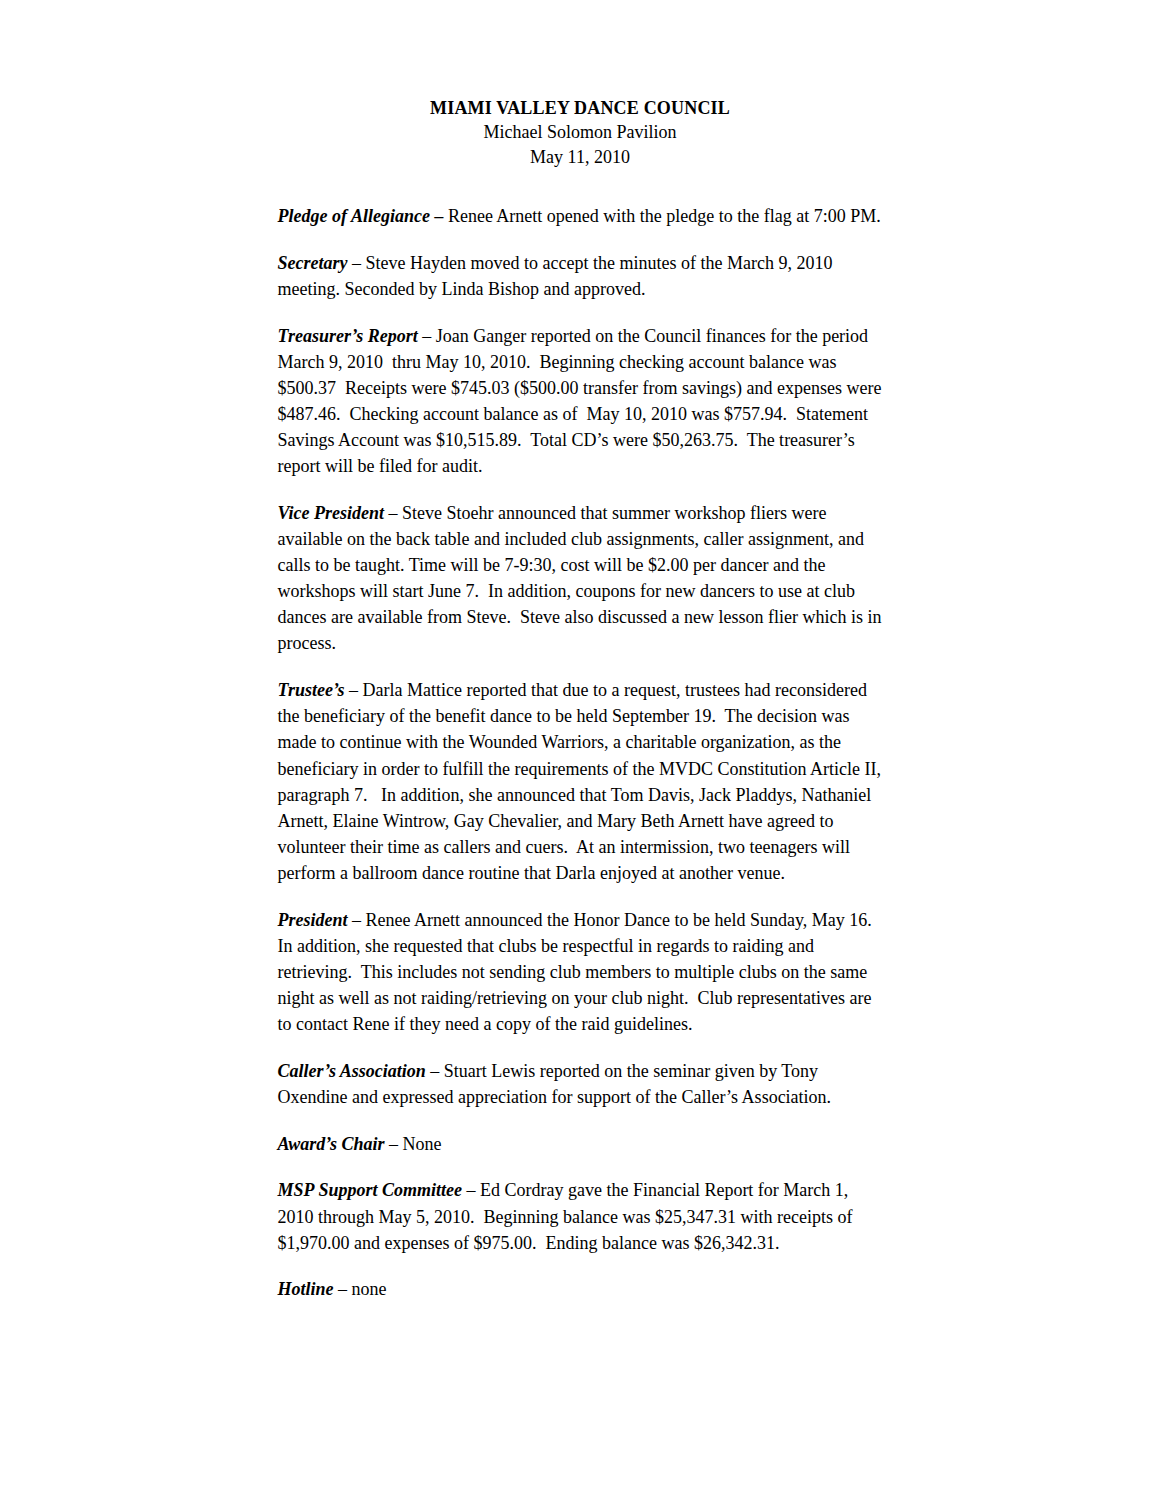MIAMI VALLEY DANCE COUNCIL
Michael Solomon Pavilion
May 11, 2010
Pledge of Allegiance – Renee Arnett opened with the pledge to the flag at 7:00 PM.
Secretary – Steve Hayden moved to accept the minutes of the March 9, 2010 meeting. Seconded by Linda Bishop and approved.
Treasurer’s Report – Joan Ganger reported on the Council finances for the period March 9, 2010 thru May 10, 2010. Beginning checking account balance was $500.37 Receipts were $745.03 ($500.00 transfer from savings) and expenses were $487.46. Checking account balance as of May 10, 2010 was $757.94. Statement Savings Account was $10,515.89. Total CD’s were $50,263.75. The treasurer’s report will be filed for audit.
Vice President – Steve Stoehr announced that summer workshop fliers were available on the back table and included club assignments, caller assignment, and calls to be taught. Time will be 7-9:30, cost will be $2.00 per dancer and the workshops will start June 7. In addition, coupons for new dancers to use at club dances are available from Steve. Steve also discussed a new lesson flier which is in process.
Trustee’s – Darla Mattice reported that due to a request, trustees had reconsidered the beneficiary of the benefit dance to be held September 19. The decision was made to continue with the Wounded Warriors, a charitable organization, as the beneficiary in order to fulfill the requirements of the MVDC Constitution Article II, paragraph 7. In addition, she announced that Tom Davis, Jack Pladdys, Nathaniel Arnett, Elaine Wintrow, Gay Chevalier, and Mary Beth Arnett have agreed to volunteer their time as callers and cuers. At an intermission, two teenagers will perform a ballroom dance routine that Darla enjoyed at another venue.
President – Renee Arnett announced the Honor Dance to be held Sunday, May 16. In addition, she requested that clubs be respectful in regards to raiding and retrieving. This includes not sending club members to multiple clubs on the same night as well as not raiding/retrieving on your club night. Club representatives are to contact Rene if they need a copy of the raid guidelines.
Caller’s Association – Stuart Lewis reported on the seminar given by Tony Oxendine and expressed appreciation for support of the Caller’s Association.
Award’s Chair – None
MSP Support Committee – Ed Cordray gave the Financial Report for March 1, 2010 through May 5, 2010. Beginning balance was $25,347.31 with receipts of $1,970.00 and expenses of $975.00. Ending balance was $26,342.31.
Hotline – none